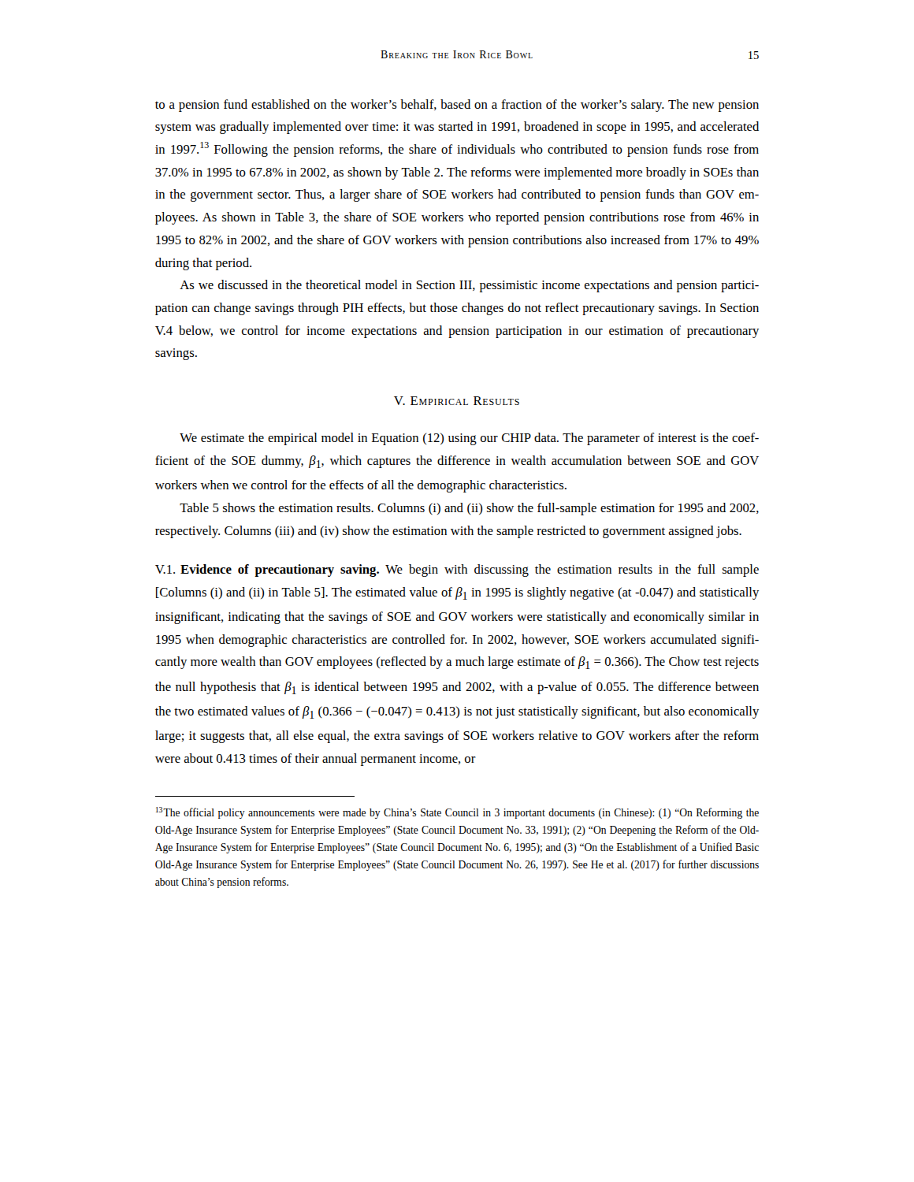Breaking the Iron Rice Bowl 15
to a pension fund established on the worker’s behalf, based on a fraction of the worker’s salary. The new pension system was gradually implemented over time: it was started in 1991, broadened in scope in 1995, and accelerated in 1997.13 Following the pension reforms, the share of individuals who contributed to pension funds rose from 37.0% in 1995 to 67.8% in 2002, as shown by Table 2. The reforms were implemented more broadly in SOEs than in the government sector. Thus, a larger share of SOE workers had contributed to pension funds than GOV employees. As shown in Table 3, the share of SOE workers who reported pension contributions rose from 46% in 1995 to 82% in 2002, and the share of GOV workers with pension contributions also increased from 17% to 49% during that period.
As we discussed in the theoretical model in Section III, pessimistic income expectations and pension participation can change savings through PIH effects, but those changes do not reflect precautionary savings. In Section V.4 below, we control for income expectations and pension participation in our estimation of precautionary savings.
V. Empirical Results
We estimate the empirical model in Equation (12) using our CHIP data. The parameter of interest is the coefficient of the SOE dummy, β1, which captures the difference in wealth accumulation between SOE and GOV workers when we control for the effects of all the demographic characteristics.
Table 5 shows the estimation results. Columns (i) and (ii) show the full-sample estimation for 1995 and 2002, respectively. Columns (iii) and (iv) show the estimation with the sample restricted to government assigned jobs.
V.1. Evidence of precautionary saving. We begin with discussing the estimation results in the full sample [Columns (i) and (ii) in Table 5]. The estimated value of β1 in 1995 is slightly negative (at -0.047) and statistically insignificant, indicating that the savings of SOE and GOV workers were statistically and economically similar in 1995 when demographic characteristics are controlled for. In 2002, however, SOE workers accumulated significantly more wealth than GOV employees (reflected by a much large estimate of β1 = 0.366). The Chow test rejects the null hypothesis that β1 is identical between 1995 and 2002, with a p-value of 0.055. The difference between the two estimated values of β1 (0.366 − (−0.047) = 0.413) is not just statistically significant, but also economically large; it suggests that, all else equal, the extra savings of SOE workers relative to GOV workers after the reform were about 0.413 times of their annual permanent income, or
13The official policy announcements were made by China’s State Council in 3 important documents (in Chinese): (1) “On Reforming the Old-Age Insurance System for Enterprise Employees” (State Council Document No. 33, 1991); (2) “On Deepening the Reform of the Old-Age Insurance System for Enterprise Employees” (State Council Document No. 6, 1995); and (3) “On the Establishment of a Unified Basic Old-Age Insurance System for Enterprise Employees” (State Council Document No. 26, 1997). See He et al. (2017) for further discussions about China’s pension reforms.